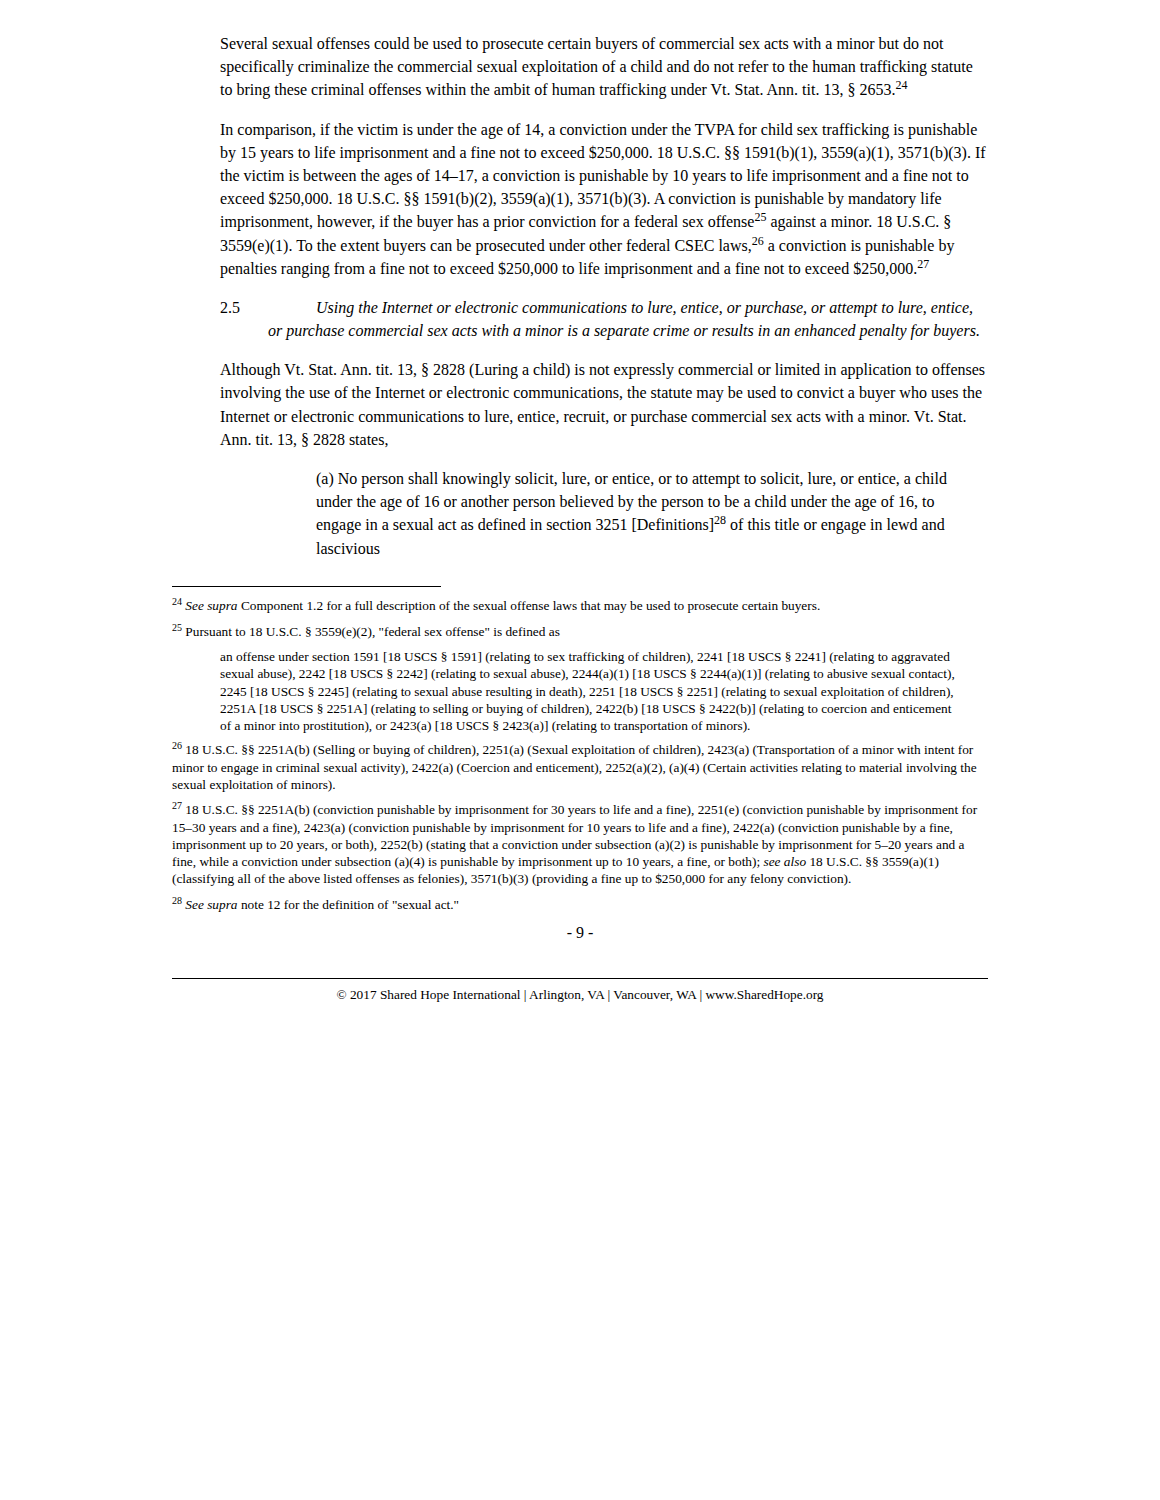Several sexual offenses could be used to prosecute certain buyers of commercial sex acts with a minor but do not specifically criminalize the commercial sexual exploitation of a child and do not refer to the human trafficking statute to bring these criminal offenses within the ambit of human trafficking under Vt. Stat. Ann. tit. 13, § 2653.24
In comparison, if the victim is under the age of 14, a conviction under the TVPA for child sex trafficking is punishable by 15 years to life imprisonment and a fine not to exceed $250,000. 18 U.S.C. §§ 1591(b)(1), 3559(a)(1), 3571(b)(3). If the victim is between the ages of 14–17, a conviction is punishable by 10 years to life imprisonment and a fine not to exceed $250,000. 18 U.S.C. §§ 1591(b)(2), 3559(a)(1), 3571(b)(3). A conviction is punishable by mandatory life imprisonment, however, if the buyer has a prior conviction for a federal sex offense25 against a minor. 18 U.S.C. § 3559(e)(1). To the extent buyers can be prosecuted under other federal CSEC laws,26 a conviction is punishable by penalties ranging from a fine not to exceed $250,000 to life imprisonment and a fine not to exceed $250,000.27
2.5 Using the Internet or electronic communications to lure, entice, or purchase, or attempt to lure, entice, or purchase commercial sex acts with a minor is a separate crime or results in an enhanced penalty for buyers.
Although Vt. Stat. Ann. tit. 13, § 2828 (Luring a child) is not expressly commercial or limited in application to offenses involving the use of the Internet or electronic communications, the statute may be used to convict a buyer who uses the Internet or electronic communications to lure, entice, recruit, or purchase commercial sex acts with a minor. Vt. Stat. Ann. tit. 13, § 2828 states,
(a) No person shall knowingly solicit, lure, or entice, or to attempt to solicit, lure, or entice, a child under the age of 16 or another person believed by the person to be a child under the age of 16, to engage in a sexual act as defined in section 3251 [Definitions]28 of this title or engage in lewd and lascivious
24 See supra Component 1.2 for a full description of the sexual offense laws that may be used to prosecute certain buyers.
25 Pursuant to 18 U.S.C. § 3559(e)(2), "federal sex offense" is defined as
an offense under section 1591 [18 USCS § 1591] (relating to sex trafficking of children), 2241 [18 USCS § 2241] (relating to aggravated sexual abuse), 2242 [18 USCS § 2242] (relating to sexual abuse), 2244(a)(1) [18 USCS § 2244(a)(1)] (relating to abusive sexual contact), 2245 [18 USCS § 2245] (relating to sexual abuse resulting in death), 2251 [18 USCS § 2251] (relating to sexual exploitation of children), 2251A [18 USCS § 2251A] (relating to selling or buying of children), 2422(b) [18 USCS § 2422(b)] (relating to coercion and enticement of a minor into prostitution), or 2423(a) [18 USCS § 2423(a)] (relating to transportation of minors).
26 18 U.S.C. §§ 2251A(b) (Selling or buying of children), 2251(a) (Sexual exploitation of children), 2423(a) (Transportation of a minor with intent for minor to engage in criminal sexual activity), 2422(a) (Coercion and enticement), 2252(a)(2), (a)(4) (Certain activities relating to material involving the sexual exploitation of minors).
27 18 U.S.C. §§ 2251A(b) (conviction punishable by imprisonment for 30 years to life and a fine), 2251(e) (conviction punishable by imprisonment for 15–30 years and a fine), 2423(a) (conviction punishable by imprisonment for 10 years to life and a fine), 2422(a) (conviction punishable by a fine, imprisonment up to 20 years, or both), 2252(b) (stating that a conviction under subsection (a)(2) is punishable by imprisonment for 5–20 years and a fine, while a conviction under subsection (a)(4) is punishable by imprisonment up to 10 years, a fine, or both); see also 18 U.S.C. §§ 3559(a)(1) (classifying all of the above listed offenses as felonies), 3571(b)(3) (providing a fine up to $250,000 for any felony conviction).
28 See supra note 12 for the definition of "sexual act."
- 9 -
© 2017 Shared Hope International | Arlington, VA | Vancouver, WA | www.SharedHope.org